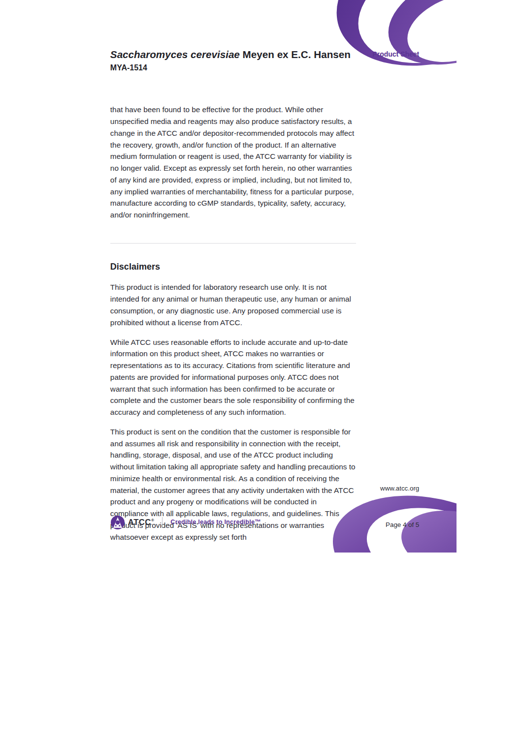Saccharomyces cerevisiae Meyen ex E.C. Hansen
MYA-1514
Product Sheet
that have been found to be effective for the product. While other unspecified media and reagents may also produce satisfactory results, a change in the ATCC and/or depositor-recommended protocols may affect the recovery, growth, and/or function of the product. If an alternative medium formulation or reagent is used, the ATCC warranty for viability is no longer valid. Except as expressly set forth herein, no other warranties of any kind are provided, express or implied, including, but not limited to, any implied warranties of merchantability, fitness for a particular purpose, manufacture according to cGMP standards, typicality, safety, accuracy, and/or noninfringement.
Disclaimers
This product is intended for laboratory research use only. It is not intended for any animal or human therapeutic use, any human or animal consumption, or any diagnostic use. Any proposed commercial use is prohibited without a license from ATCC.
While ATCC uses reasonable efforts to include accurate and up-to-date information on this product sheet, ATCC makes no warranties or representations as to its accuracy. Citations from scientific literature and patents are provided for informational purposes only. ATCC does not warrant that such information has been confirmed to be accurate or complete and the customer bears the sole responsibility of confirming the accuracy and completeness of any such information.
This product is sent on the condition that the customer is responsible for and assumes all risk and responsibility in connection with the receipt, handling, storage, disposal, and use of the ATCC product including without limitation taking all appropriate safety and handling precautions to minimize health or environmental risk. As a condition of receiving the material, the customer agrees that any activity undertaken with the ATCC product and any progeny or modifications will be conducted in compliance with all applicable laws, regulations, and guidelines. This product is provided 'AS IS' with no representations or warranties whatsoever except as expressly set forth
ATCC®
Credible leads to Incredible™
www.atcc.org
Page 4 of 5